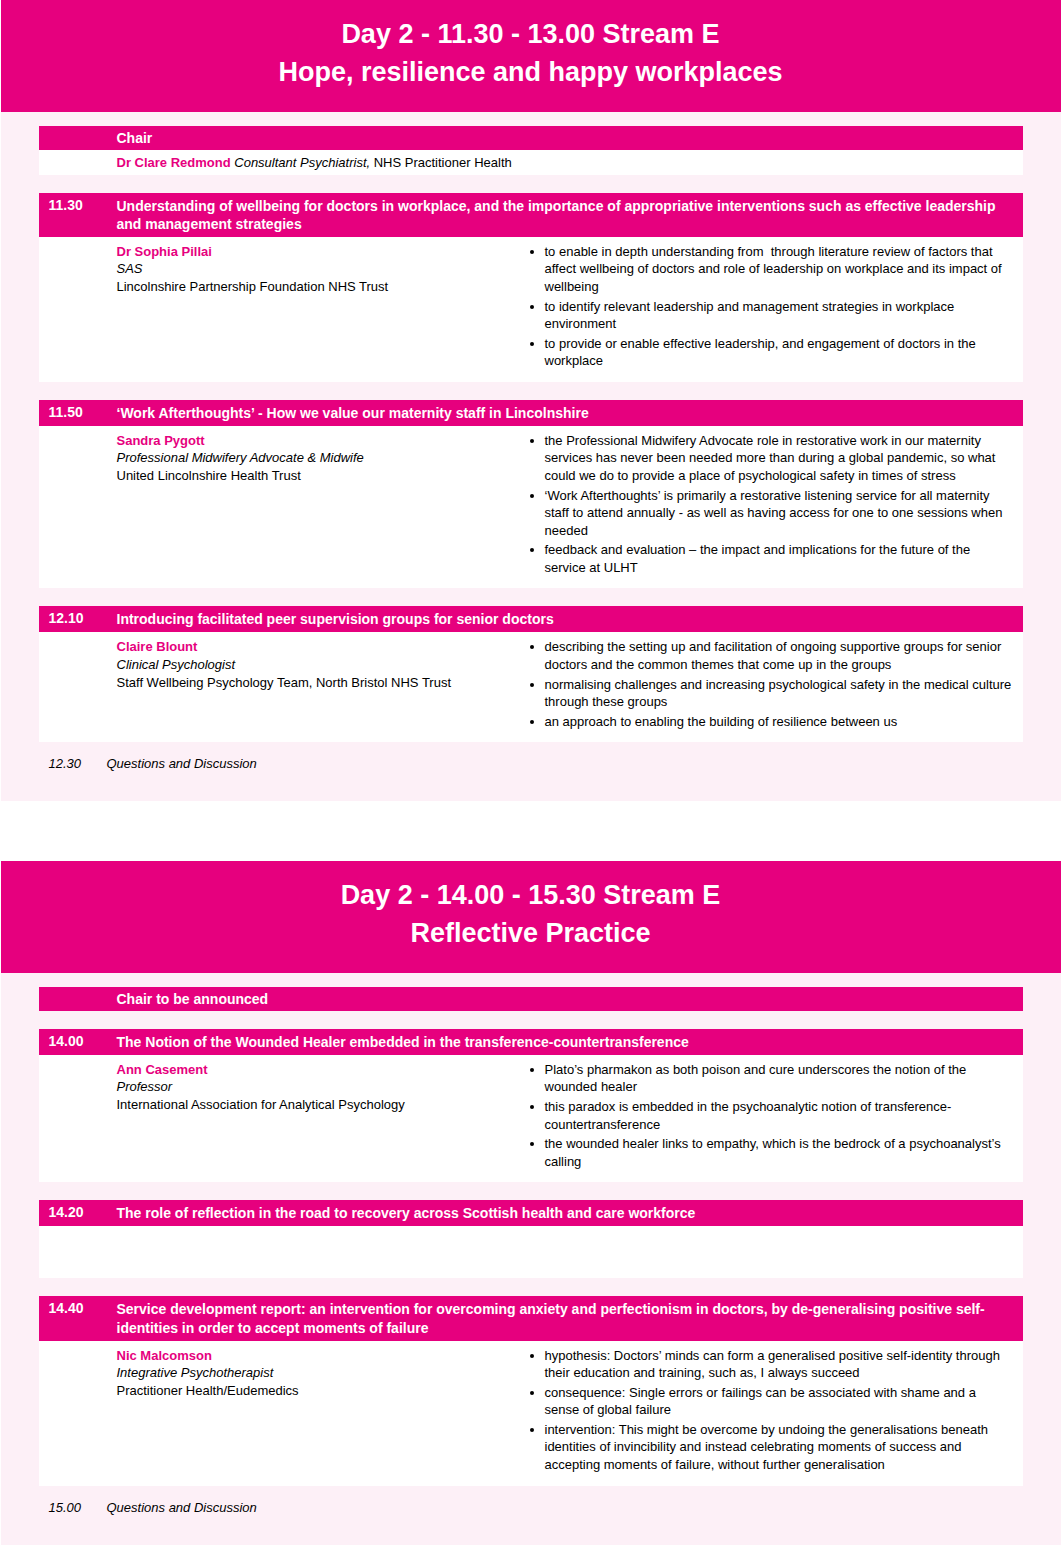Day 2 - 11.30 - 13.00 Stream E
Hope, resilience and happy workplaces
Chair
Dr Clare Redmond Consultant Psychiatrist, NHS Practitioner Health
11.30
Understanding of wellbeing for doctors in workplace, and the importance of appropriative interventions such as effective leadership and management strategies
Dr Sophia Pillai
SAS
Lincolnshire Partnership Foundation NHS Trust
to enable in depth understanding from through literature review of factors that affect wellbeing of doctors and role of leadership on workplace and its impact of wellbeing
to identify relevant leadership and management strategies in workplace environment
to provide or enable effective leadership, and engagement of doctors in the workplace
11.50
‘Work Afterthoughts’ - How we value our maternity staff in Lincolnshire
Sandra Pygott
Professional Midwifery Advocate & Midwife
United Lincolnshire Health Trust
the Professional Midwifery Advocate role in restorative work in our maternity services has never been needed more than during a global pandemic, so what could we do to provide a place of psychological safety in times of stress
‘Work Afterthoughts’ is primarily a restorative listening service for all maternity staff to attend annually - as well as having access for one to one sessions when needed
feedback and evaluation – the impact and implications for the future of the service at ULHT
12.10
Introducing facilitated peer supervision groups for senior doctors
Claire Blount
Clinical Psychologist
Staff Wellbeing Psychology Team, North Bristol NHS Trust
describing the setting up and facilitation of ongoing supportive groups for senior doctors and the common themes that come up in the groups
normalising challenges and increasing psychological safety in the medical culture through these groups
an approach to enabling the building of resilience between us
12.30
Questions and Discussion
Day 2 - 14.00 - 15.30 Stream E
Reflective Practice
Chair to be announced
14.00
The Notion of the Wounded Healer embedded in the transference-countertransference
Ann Casement
Professor
International Association for Analytical Psychology
Plato’s pharmakon as both poison and cure underscores the notion of the wounded healer
this paradox is embedded in the psychoanalytic notion of transference-countertransference
the wounded healer links to empathy, which is the bedrock of a psychoanalyst’s calling
14.20
The role of reflection in the road to recovery across Scottish health and care workforce
14.40
Service development report: an intervention for overcoming anxiety and perfectionism in doctors, by de-generalising positive self-identities in order to accept moments of failure
Nic Malcomson
Integrative Psychotherapist
Practitioner Health/Eudemedics
hypothesis: Doctors’ minds can form a generalised positive self-identity through their education and training, such as, I always succeed
consequence: Single errors or failings can be associated with shame and a sense of global failure
intervention: This might be overcome by undoing the generalisations beneath identities of invincibility and instead celebrating moments of success and accepting moments of failure, without further generalisation
15.00
Questions and Discussion